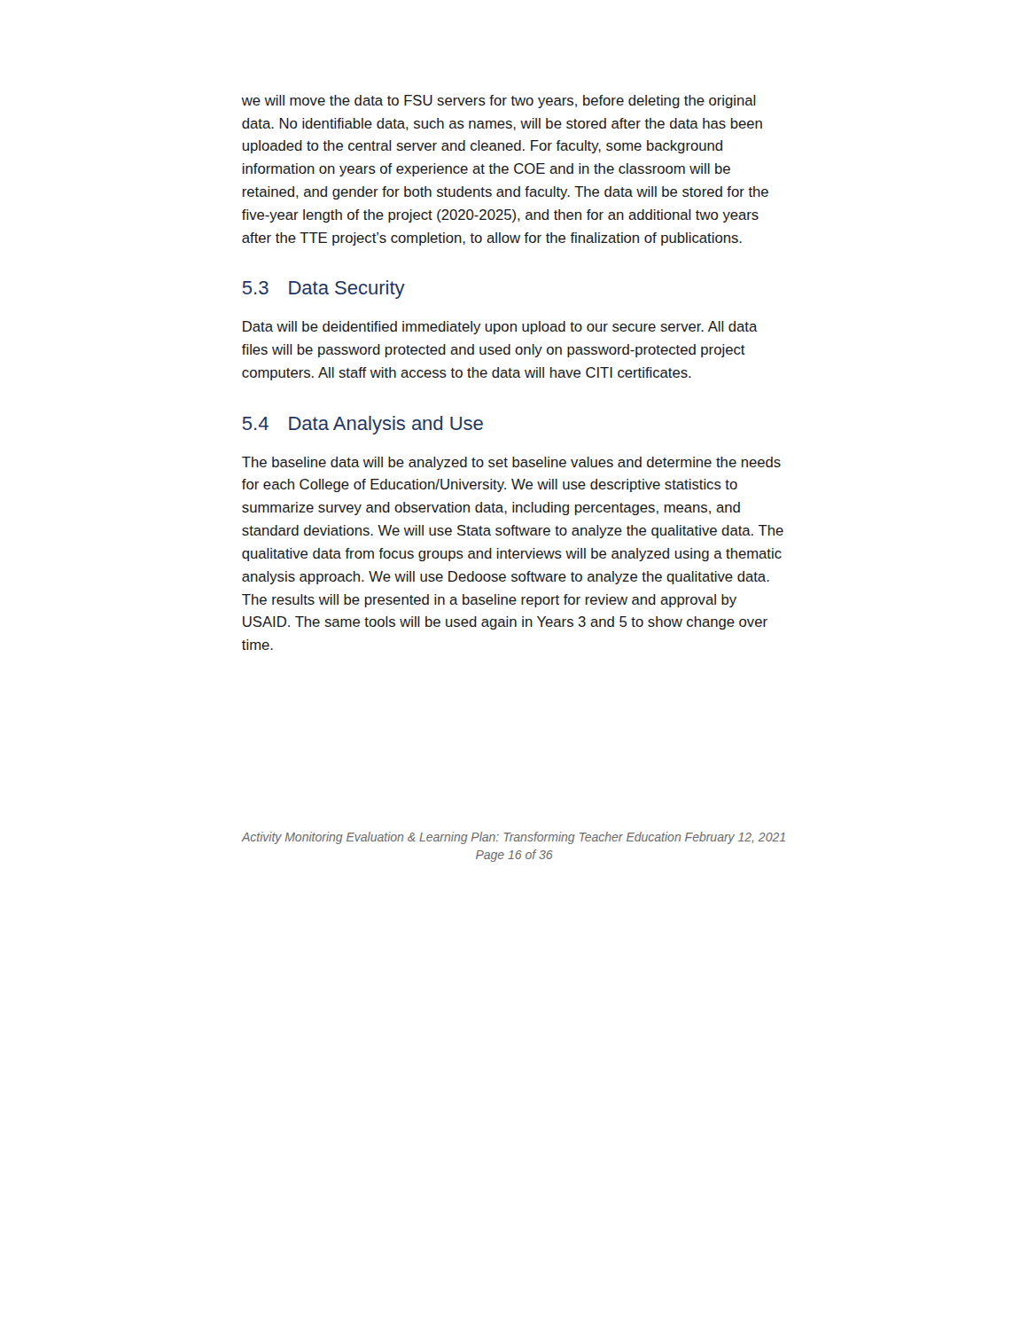we will move the data to FSU servers for two years, before deleting the original data. No identifiable data, such as names, will be stored after the data has been uploaded to the central server and cleaned. For faculty, some background information on years of experience at the COE and in the classroom will be retained, and gender for both students and faculty. The data will be stored for the five-year length of the project (2020-2025), and then for an additional two years after the TTE project’s completion, to allow for the finalization of publications.
5.3 Data Security
Data will be deidentified immediately upon upload to our secure server. All data files will be password protected and used only on password-protected project computers. All staff with access to the data will have CITI certificates.
5.4 Data Analysis and Use
The baseline data will be analyzed to set baseline values and determine the needs for each College of Education/University. We will use descriptive statistics to summarize survey and observation data, including percentages, means, and standard deviations. We will use Stata software to analyze the qualitative data. The qualitative data from focus groups and interviews will be analyzed using a thematic analysis approach. We will use Dedoose software to analyze the qualitative data. The results will be presented in a baseline report for review and approval by USAID. The same tools will be used again in Years 3 and 5 to show change over time.
Activity Monitoring Evaluation & Learning Plan: Transforming Teacher Education February 12, 2021 Page 16 of 36